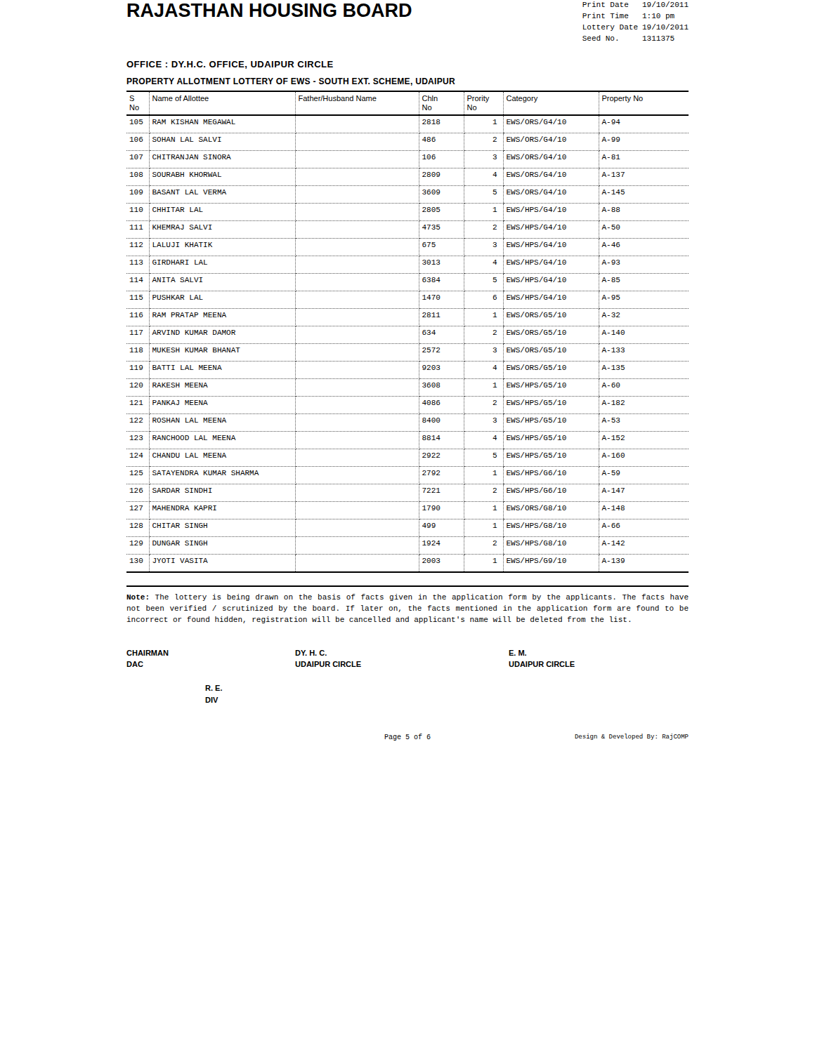RAJASTHAN HOUSING BOARD
| Print Date | 19/10/2011 |
| Print Time | 1:10 pm |
| Lottery Date | 19/10/2011 |
| Seed No. | 1311375 |
OFFICE : DY.H.C. OFFICE, UDAIPUR CIRCLE
PROPERTY ALLOTMENT LOTTERY OF EWS - SOUTH EXT. SCHEME, UDAIPUR
| S No | Name of Allottee | Father/Husband Name | Chln No | Prority No | Category | Property No |
| --- | --- | --- | --- | --- | --- | --- |
| 105 | RAM KISHAN MEGAWAL | | 2818 | 1 | EWS/ORS/G4/10 | A-94 |
| 106 | SOHAN LAL SALVI | | 486 | 2 | EWS/ORS/G4/10 | A-99 |
| 107 | CHITRANJAN SINORA | | 106 | 3 | EWS/ORS/G4/10 | A-81 |
| 108 | SOURABH KHORWAL | | 2809 | 4 | EWS/ORS/G4/10 | A-137 |
| 109 | BASANT LAL VERMA | | 3609 | 5 | EWS/ORS/G4/10 | A-145 |
| 110 | CHHITAR LAL | | 2805 | 1 | EWS/HPS/G4/10 | A-88 |
| 111 | KHEMRAJ SALVI | | 4735 | 2 | EWS/HPS/G4/10 | A-50 |
| 112 | LALUJI KHATIK | | 675 | 3 | EWS/HPS/G4/10 | A-46 |
| 113 | GIRDHARI LAL | | 3013 | 4 | EWS/HPS/G4/10 | A-93 |
| 114 | ANITA SALVI | | 6384 | 5 | EWS/HPS/G4/10 | A-85 |
| 115 | PUSHKAR LAL | | 1470 | 6 | EWS/HPS/G4/10 | A-95 |
| 116 | RAM PRATAP MEENA | | 2811 | 1 | EWS/ORS/G5/10 | A-32 |
| 117 | ARVIND KUMAR DAMOR | | 634 | 2 | EWS/ORS/G5/10 | A-140 |
| 118 | MUKESH KUMAR BHANAT | | 2572 | 3 | EWS/ORS/G5/10 | A-133 |
| 119 | BATTI LAL MEENA | | 9203 | 4 | EWS/ORS/G5/10 | A-135 |
| 120 | RAKESH MEENA | | 3608 | 1 | EWS/HPS/G5/10 | A-60 |
| 121 | PANKAJ MEENA | | 4086 | 2 | EWS/HPS/G5/10 | A-182 |
| 122 | ROSHAN LAL MEENA | | 8400 | 3 | EWS/HPS/G5/10 | A-53 |
| 123 | RANCHOOD LAL MEENA | | 8814 | 4 | EWS/HPS/G5/10 | A-152 |
| 124 | CHANDU LAL MEENA | | 2922 | 5 | EWS/HPS/G5/10 | A-160 |
| 125 | SATAYENDRA KUMAR SHARMA | | 2792 | 1 | EWS/HPS/G6/10 | A-59 |
| 126 | SARDAR SINDHI | | 7221 | 2 | EWS/HPS/G6/10 | A-147 |
| 127 | MAHENDRA KAPRI | | 1790 | 1 | EWS/ORS/G8/10 | A-148 |
| 128 | CHITAR SINGH | | 499 | 1 | EWS/HPS/G8/10 | A-66 |
| 129 | DUNGAR SINGH | | 1924 | 2 | EWS/HPS/G8/10 | A-142 |
| 130 | JYOTI VASITA | | 2003 | 1 | EWS/HPS/G9/10 | A-139 |
Note: The lottery is being drawn on the basis of facts given in the application form by the applicants. The facts have not been verified / scrutinized by the board. If later on, the facts mentioned in the application form are found to be incorrect or found hidden, registration will be cancelled and applicant's name will be deleted from the list.
| CHAIRMAN | DY. H. C. | E. M. |
| DAC | UDAIPUR CIRCLE | UDAIPUR CIRCLE |
R. E.
DIV
Page 5 of 6
Design & Developed By: RajCOMP